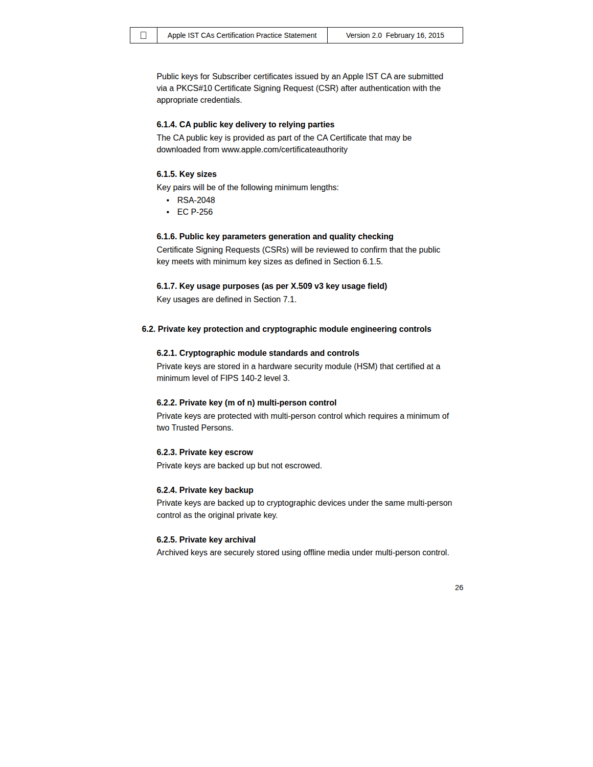
Apple IST CAs Certification Practice Statement
Version 2.0 February 16, 2015
Public keys for Subscriber certificates issued by an Apple IST CA are submitted via a PKCS#10 Certificate Signing Request (CSR) after authentication with the appropriate credentials.
6.1.4. CA public key delivery to relying parties
The CA public key is provided as part of the CA Certificate that may be downloaded from www.apple.com/certificateauthority
6.1.5. Key sizes
Key pairs will be of the following minimum lengths:
RSA-2048
EC P-256
6.1.6. Public key parameters generation and quality checking
Certificate Signing Requests (CSRs) will be reviewed to confirm that the public key meets with minimum key sizes as defined in Section 6.1.5.
6.1.7. Key usage purposes (as per X.509 v3 key usage field)
Key usages are defined in Section 7.1.
6.2. Private key protection and cryptographic module engineering controls
6.2.1. Cryptographic module standards and controls
Private keys are stored in a hardware security module (HSM) that certified at a minimum level of FIPS 140-2 level 3.
6.2.2. Private key (m of n) multi-person control
Private keys are protected with multi-person control which requires a minimum of two Trusted Persons.
6.2.3. Private key escrow
Private keys are backed up but not escrowed.
6.2.4. Private key backup
Private keys are backed up to cryptographic devices under the same multi-person control as the original private key.
6.2.5. Private key archival
Archived keys are securely stored using offline media under multi-person control.
26